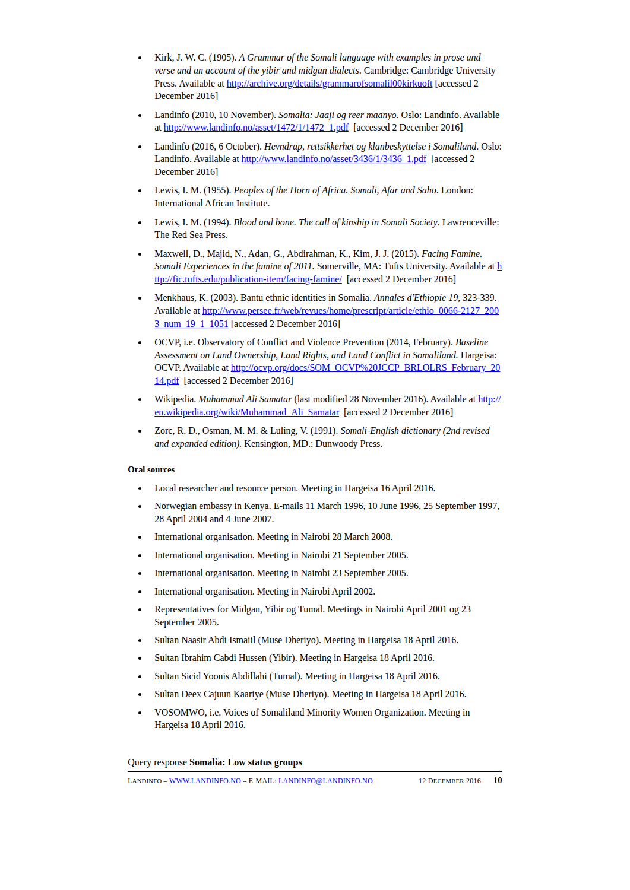Kirk, J. W. C. (1905). A Grammar of the Somali language with examples in prose and verse and an account of the yibir and midgan dialects. Cambridge: Cambridge University Press. Available at http://archive.org/details/grammarofsomalil00kirkuoft [accessed 2 December 2016]
Landinfo (2010, 10 November). Somalia: Jaaji og reer maanyo. Oslo: Landinfo. Available at http://www.landinfo.no/asset/1472/1/1472_1.pdf [accessed 2 December 2016]
Landinfo (2016, 6 October). Hevndrap, rettsikkerhet og klanbeskyttelse i Somaliland. Oslo: Landinfo. Available at http://www.landinfo.no/asset/3436/1/3436_1.pdf [accessed 2 December 2016]
Lewis, I. M. (1955). Peoples of the Horn of Africa. Somali, Afar and Saho. London: International African Institute.
Lewis, I. M. (1994). Blood and bone. The call of kinship in Somali Society. Lawrenceville: The Red Sea Press.
Maxwell, D., Majid, N., Adan, G., Abdirahman, K., Kim, J. J. (2015). Facing Famine. Somali Experiences in the famine of 2011. Somerville, MA: Tufts University. Available at http://fic.tufts.edu/publication-item/facing-famine/ [accessed 2 December 2016]
Menkhaus, K. (2003). Bantu ethnic identities in Somalia. Annales d'Ethiopie 19, 323-339. Available at http://www.persee.fr/web/revues/home/prescript/article/ethio_0066-2127_2003_num_19_1_1051 [accessed 2 December 2016]
OCVP, i.e. Observatory of Conflict and Violence Prevention (2014, February). Baseline Assessment on Land Ownership, Land Rights, and Land Conflict in Somaliland. Hargeisa: OCVP. Available at http://ocvp.org/docs/SOM_OCVP%20JCCP_BRLOLRS_February_2014.pdf [accessed 2 December 2016]
Wikipedia. Muhammad Ali Samatar (last modified 28 November 2016). Available at http://en.wikipedia.org/wiki/Muhammad_Ali_Samatar [accessed 2 December 2016]
Zorc, R. D., Osman, M. M. & Luling, V. (1991). Somali-English dictionary (2nd revised and expanded edition). Kensington, MD.: Dunwoody Press.
Oral sources
Local researcher and resource person. Meeting in Hargeisa 16 April 2016.
Norwegian embassy in Kenya. E-mails 11 March 1996, 10 June 1996, 25 September 1997, 28 April 2004 and 4 June 2007.
International organisation. Meeting in Nairobi 28 March 2008.
International organisation. Meeting in Nairobi 21 September 2005.
International organisation. Meeting in Nairobi 23 September 2005.
International organisation. Meeting in Nairobi April 2002.
Representatives for Midgan, Yibir og Tumal. Meetings in Nairobi April 2001 og 23 September 2005.
Sultan Naasir Abdi Ismaiil (Muse Dheriyo). Meeting in Hargeisa 18 April 2016.
Sultan Ibrahim Cabdi Hussen (Yibir). Meeting in Hargeisa 18 April 2016.
Sultan Sicid Yoonis Abdillahi (Tumal). Meeting in Hargeisa 18 April 2016.
Sultan Deex Cajuun Kaariye (Muse Dheriyo). Meeting in Hargeisa 18 April 2016.
VOSOMWO, i.e. Voices of Somaliland Minority Women Organization. Meeting in Hargeisa 18 April 2016.
Query response Somalia: Low status groups
LANDINFO – WWW.LANDINFO.NO – E-MAIL: LANDINFO@LANDINFO.NO
12 DECEMBER 2016 10